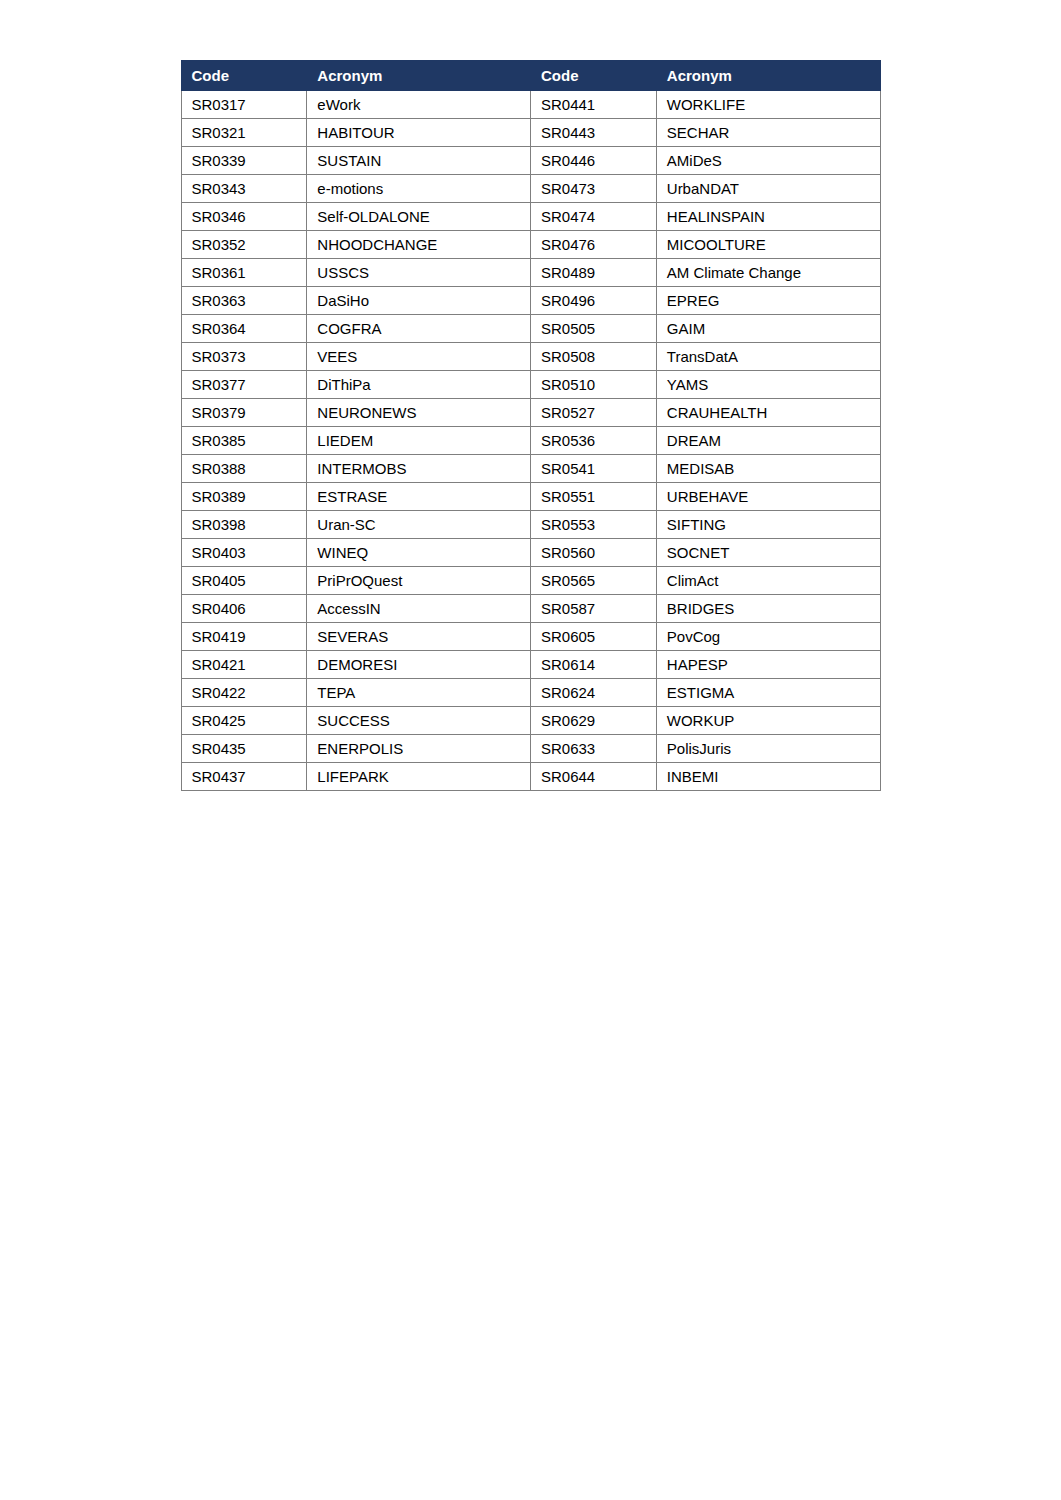| Code | Acronym | Code | Acronym |
| --- | --- | --- | --- |
| SR0317 | eWork | SR0441 | WORKLIFE |
| SR0321 | HABITOUR | SR0443 | SECHAR |
| SR0339 | SUSTAIN | SR0446 | AMiDeS |
| SR0343 | e-motions | SR0473 | UrbaNDAT |
| SR0346 | Self-OLDALONE | SR0474 | HEALINSPAIN |
| SR0352 | NHOODCHANGE | SR0476 | MICOOLTURE |
| SR0361 | USSCS | SR0489 | AM Climate Change |
| SR0363 | DaSiHo | SR0496 | EPREG |
| SR0364 | COGFRA | SR0505 | GAIM |
| SR0373 | VEES | SR0508 | TransDatA |
| SR0377 | DiThiPa | SR0510 | YAMS |
| SR0379 | NEURONEWS | SR0527 | CRAUHEALTH |
| SR0385 | LIEDEM | SR0536 | DREAM |
| SR0388 | INTERMOBS | SR0541 | MEDISAB |
| SR0389 | ESTRASE | SR0551 | URBEHAVE |
| SR0398 | Uran-SC | SR0553 | SIFTING |
| SR0403 | WINEQ | SR0560 | SOCNET |
| SR0405 | PriPrOQuest | SR0565 | ClimAct |
| SR0406 | AccessIN | SR0587 | BRIDGES |
| SR0419 | SEVERAS | SR0605 | PovCog |
| SR0421 | DEMORESI | SR0614 | HAPESP |
| SR0422 | TEPA | SR0624 | ESTIGMA |
| SR0425 | SUCCESS | SR0629 | WORKUP |
| SR0435 | ENERPOLIS | SR0633 | PolisJuris |
| SR0437 | LIFEPARK | SR0644 | INBEMI |